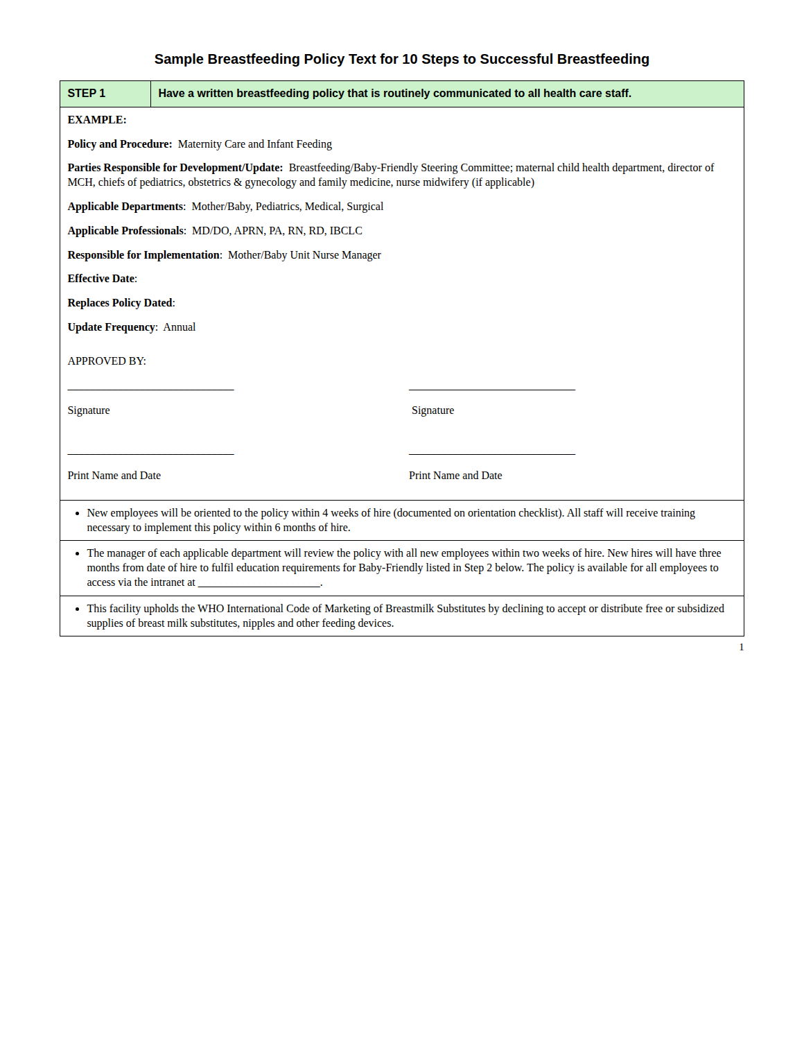Sample Breastfeeding Policy Text for 10 Steps to Successful Breastfeeding
| STEP 1 | Have a written breastfeeding policy that is routinely communicated to all health care staff. |
| EXAMPLE: Policy and Procedure: Maternity Care and Infant Feeding Parties Responsible for Development/Update: Breastfeeding/Baby-Friendly Steering Committee; maternal child health department, director of MCH, chiefs of pediatrics, obstetrics & gynecology and family medicine, nurse midwifery (if applicable) Applicable Departments : Mother/Baby, Pediatrics, Medical, Surgical Applicable Professionals : MD/DO, APRN, PA, RN, RD, IBCLC Responsible for Implementation : Mother/Baby Unit Nurse Manager Effective Date : Replaces Policy Dated : Update Frequency : Annual APPROVED BY: ______________________________ ______________________________ Signature Signature ______________________________ ______________________________ Print Name and Date Print Name and Date |
| New employees will be oriented to the policy within 4 weeks of hire (documented on orientation checklist). All staff will receive training necessary to implement this policy within 6 months of hire. |
| The manager of each applicable department will review the policy with all new employees within two weeks of hire. New hires will have three months from date of hire to fulfil education requirements for Baby-Friendly listed in Step 2 below. The policy is available for all employees to access via the intranet at ______________________. |
| This facility upholds the WHO International Code of Marketing of Breastmilk Substitutes by declining to accept or distribute free or subsidized supplies of breast milk substitutes, nipples and other feeding devices. |
1